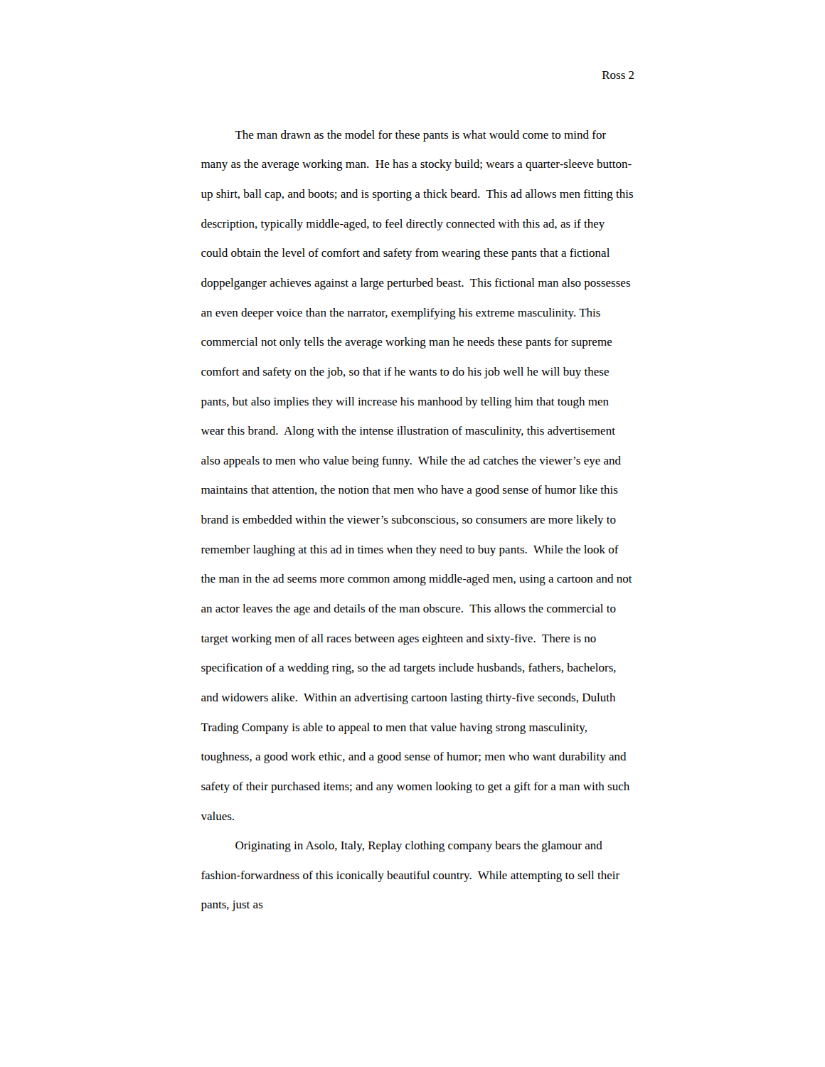Ross 2
The man drawn as the model for these pants is what would come to mind for many as the average working man. He has a stocky build; wears a quarter-sleeve button-up shirt, ball cap, and boots; and is sporting a thick beard. This ad allows men fitting this description, typically middle-aged, to feel directly connected with this ad, as if they could obtain the level of comfort and safety from wearing these pants that a fictional doppelganger achieves against a large perturbed beast. This fictional man also possesses an even deeper voice than the narrator, exemplifying his extreme masculinity. This commercial not only tells the average working man he needs these pants for supreme comfort and safety on the job, so that if he wants to do his job well he will buy these pants, but also implies they will increase his manhood by telling him that tough men wear this brand. Along with the intense illustration of masculinity, this advertisement also appeals to men who value being funny. While the ad catches the viewer’s eye and maintains that attention, the notion that men who have a good sense of humor like this brand is embedded within the viewer’s subconscious, so consumers are more likely to remember laughing at this ad in times when they need to buy pants. While the look of the man in the ad seems more common among middle-aged men, using a cartoon and not an actor leaves the age and details of the man obscure. This allows the commercial to target working men of all races between ages eighteen and sixty-five. There is no specification of a wedding ring, so the ad targets include husbands, fathers, bachelors, and widowers alike. Within an advertising cartoon lasting thirty-five seconds, Duluth Trading Company is able to appeal to men that value having strong masculinity, toughness, a good work ethic, and a good sense of humor; men who want durability and safety of their purchased items; and any women looking to get a gift for a man with such values.
Originating in Asolo, Italy, Replay clothing company bears the glamour and fashion-forwardness of this iconically beautiful country. While attempting to sell their pants, just as